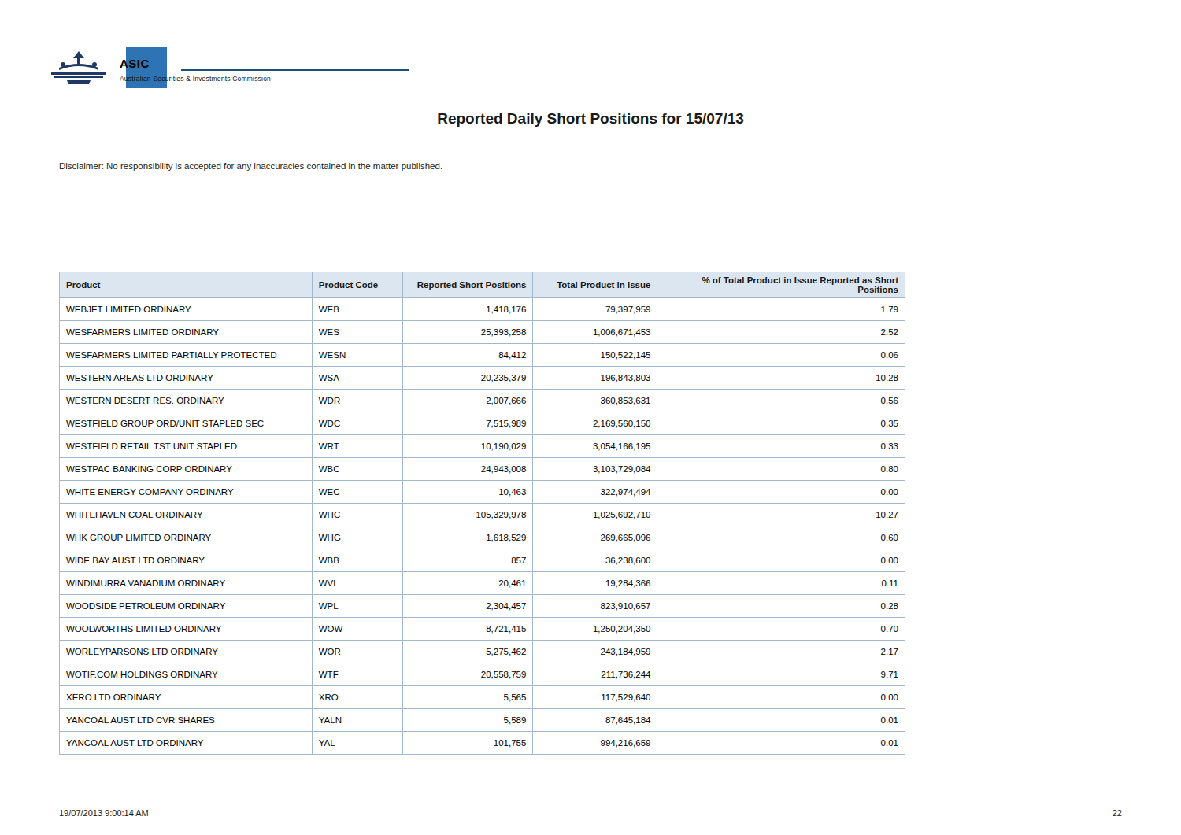ASIC
Australian Securities & Investments Commission
Reported Daily Short Positions for 15/07/13
Disclaimer: No responsibility is accepted for any inaccuracies contained in the matter published.
| Product | Product Code | Reported Short Positions | Total Product in Issue | % of Total Product in Issue Reported as Short Positions |
| --- | --- | --- | --- | --- |
| WEBJET LIMITED ORDINARY | WEB | 1,418,176 | 79,397,959 | 1.79 |
| WESFARMERS LIMITED ORDINARY | WES | 25,393,258 | 1,006,671,453 | 2.52 |
| WESFARMERS LIMITED PARTIALLY PROTECTED | WESN | 84,412 | 150,522,145 | 0.06 |
| WESTERN AREAS LTD ORDINARY | WSA | 20,235,379 | 196,843,803 | 10.28 |
| WESTERN DESERT RES. ORDINARY | WDR | 2,007,666 | 360,853,631 | 0.56 |
| WESTFIELD GROUP ORD/UNIT STAPLED SEC | WDC | 7,515,989 | 2,169,560,150 | 0.35 |
| WESTFIELD RETAIL TST UNIT STAPLED | WRT | 10,190,029 | 3,054,166,195 | 0.33 |
| WESTPAC BANKING CORP ORDINARY | WBC | 24,943,008 | 3,103,729,084 | 0.80 |
| WHITE ENERGY COMPANY ORDINARY | WEC | 10,463 | 322,974,494 | 0.00 |
| WHITEHAVEN COAL ORDINARY | WHC | 105,329,978 | 1,025,692,710 | 10.27 |
| WHK GROUP LIMITED ORDINARY | WHG | 1,618,529 | 269,665,096 | 0.60 |
| WIDE BAY AUST LTD ORDINARY | WBB | 857 | 36,238,600 | 0.00 |
| WINDIMURRA VANADIUM ORDINARY | WVL | 20,461 | 19,284,366 | 0.11 |
| WOODSIDE PETROLEUM ORDINARY | WPL | 2,304,457 | 823,910,657 | 0.28 |
| WOOLWORTHS LIMITED ORDINARY | WOW | 8,721,415 | 1,250,204,350 | 0.70 |
| WORLEYPARSONS LTD ORDINARY | WOR | 5,275,462 | 243,184,959 | 2.17 |
| WOTIF.COM HOLDINGS ORDINARY | WTF | 20,558,759 | 211,736,244 | 9.71 |
| XERO LTD ORDINARY | XRO | 5,565 | 117,529,640 | 0.00 |
| YANCOAL AUST LTD CVR SHARES | YALN | 5,589 | 87,645,184 | 0.01 |
| YANCOAL AUST LTD ORDINARY | YAL | 101,755 | 994,216,659 | 0.01 |
19/07/2013 9:00:14 AM
22